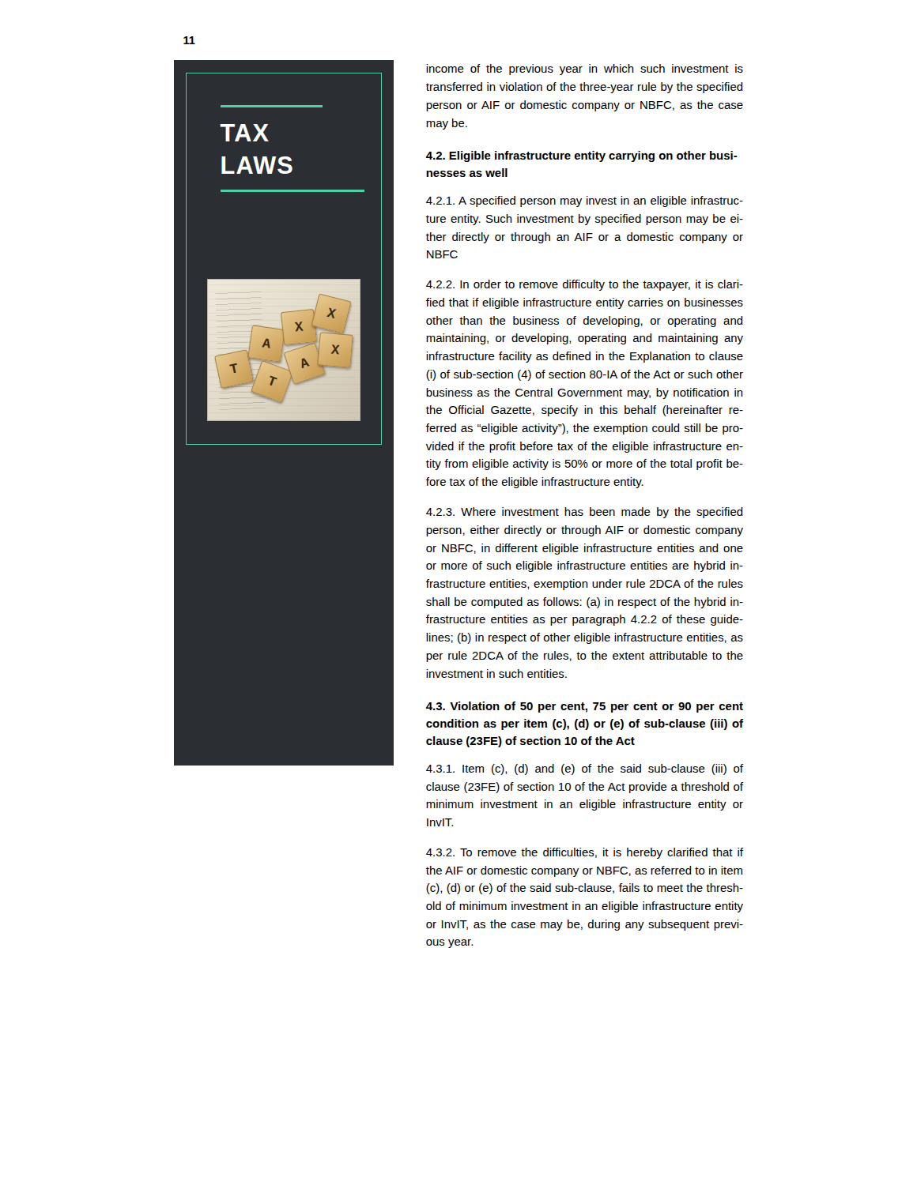11
TAX
LAWS
T
A
X
X
T
A
X
income of the previous year in which such investment is transferred in violation of the three-year rule by the specified person or AIF or domestic company or NBFC, as the case may be.
4.2. Eligible infrastructure entity carrying on other businesses as well
4.2.1. A specified person may invest in an eligible infrastructure entity. Such investment by specified person may be either directly or through an AIF or a domestic company or NBFC
4.2.2. In order to remove difficulty to the taxpayer, it is clarified that if eligible infrastructure entity carries on businesses other than the business of developing, or operating and maintaining, or developing, operating and maintaining any infrastructure facility as defined in the Explanation to clause (i) of sub-section (4) of section 80-IA of the Act or such other business as the Central Government may, by notification in the Official Gazette, specify in this behalf (hereinafter referred as “eligible activity”), the exemption could still be provided if the profit before tax of the eligible infrastructure entity from eligible activity is 50% or more of the total profit before tax of the eligible infrastructure entity.
4.2.3. Where investment has been made by the specified person, either directly or through AIF or domestic company or NBFC, in different eligible infrastructure entities and one or more of such eligible infrastructure entities are hybrid infrastructure entities, exemption under rule 2DCA of the rules shall be computed as follows: (a) in respect of the hybrid infrastructure entities as per paragraph 4.2.2 of these guidelines; (b) in respect of other eligible infrastructure entities, as per rule 2DCA of the rules, to the extent attributable to the investment in such entities.
4.3. Violation of 50 per cent, 75 per cent or 90 per cent condition as per item (c), (d) or (e) of sub-clause (iii) of clause (23FE) of section 10 of the Act
4.3.1. Item (c), (d) and (e) of the said sub-clause (iii) of clause (23FE) of section 10 of the Act provide a threshold of minimum investment in an eligible infrastructure entity or InvIT.
4.3.2. To remove the difficulties, it is hereby clarified that if the AIF or domestic company or NBFC, as referred to in item (c), (d) or (e) of the said sub-clause, fails to meet the threshold of minimum investment in an eligible infrastructure entity or InvIT, as the case may be, during any subsequent previous year.